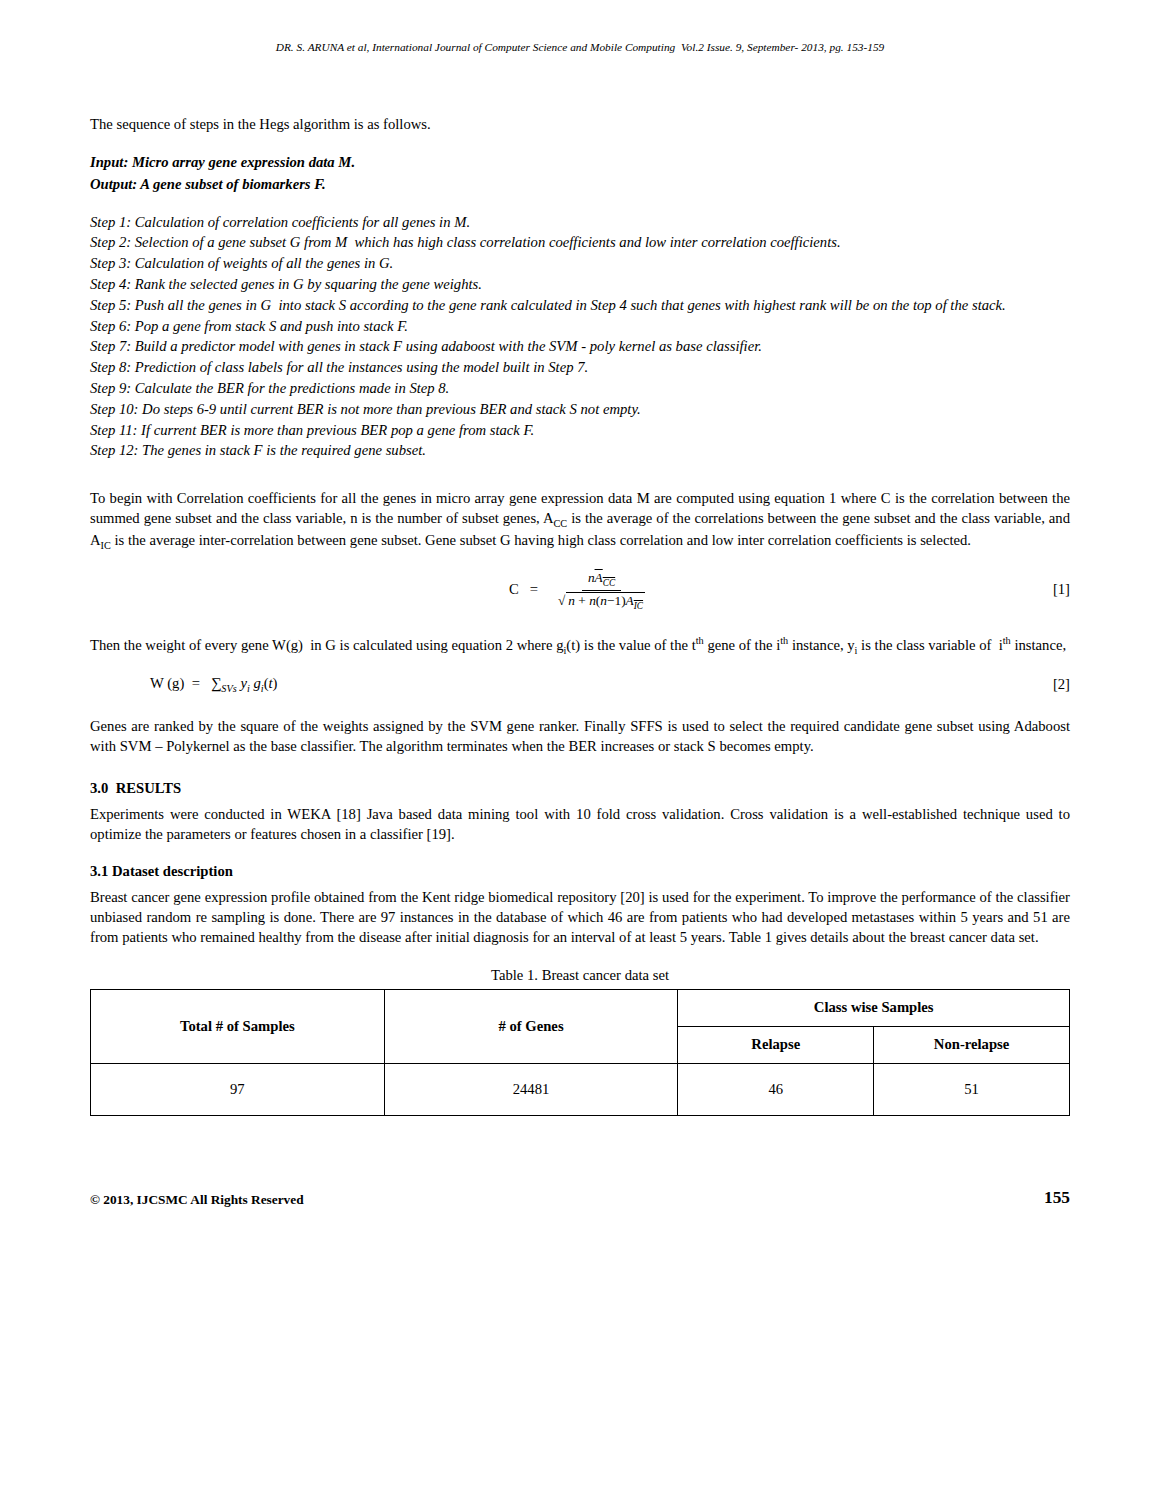DR. S. ARUNA et al, International Journal of Computer Science and Mobile Computing Vol.2 Issue. 9, September- 2013, pg. 153-159
The sequence of steps in the Hegs algorithm is as follows.
Input: Micro array gene expression data M.
Output: A gene subset of biomarkers F.
Step 1: Calculation of correlation coefficients for all genes in M.
Step 2: Selection of a gene subset G from M which has high class correlation coefficients and low inter correlation coefficients.
Step 3: Calculation of weights of all the genes in G.
Step 4: Rank the selected genes in G by squaring the gene weights.
Step 5: Push all the genes in G into stack S according to the gene rank calculated in Step 4 such that genes with highest rank will be on the top of the stack.
Step 6: Pop a gene from stack S and push into stack F.
Step 7: Build a predictor model with genes in stack F using adaboost with the SVM - poly kernel as base classifier.
Step 8: Prediction of class labels for all the instances using the model built in Step 7.
Step 9: Calculate the BER for the predictions made in Step 8.
Step 10: Do steps 6-9 until current BER is not more than previous BER and stack S not empty.
Step 11: If current BER is more than previous BER pop a gene from stack F.
Step 12: The genes in stack F is the required gene subset.
To begin with Correlation coefficients for all the genes in micro array gene expression data M are computed using equation 1 where C is the correlation between the summed gene subset and the class variable, n is the number of subset genes, ACC is the average of the correlations between the gene subset and the class variable, and AIC is the average inter-correlation between gene subset. Gene subset G having high class correlation and low inter correlation coefficients is selected.
C = nACC n + n(n−1)AIC
[1]
Then the weight of every gene W(g) in G is calculated using equation 2 where gi(t) is the value of the tth gene of the ith instance, yi is the class variable of ith instance,
W (g) = ∑SVs yi gi(t)
[2]
Genes are ranked by the square of the weights assigned by the SVM gene ranker. Finally SFFS is used to select the required candidate gene subset using Adaboost with SVM – Polykernel as the base classifier. The algorithm terminates when the BER increases or stack S becomes empty.
3.0 RESULTS
Experiments were conducted in WEKA [18] Java based data mining tool with 10 fold cross validation. Cross validation is a well-established technique used to optimize the parameters or features chosen in a classifier [19].
3.1 Dataset description
Breast cancer gene expression profile obtained from the Kent ridge biomedical repository [20] is used for the experiment. To improve the performance of the classifier unbiased random re sampling is done. There are 97 instances in the database of which 46 are from patients who had developed metastases within 5 years and 51 are from patients who remained healthy from the disease after initial diagnosis for an interval of at least 5 years. Table 1 gives details about the breast cancer data set.
Table 1. Breast cancer data set
| Total # of Samples | # of Genes | Class wise Samples |
| --- | --- | --- |
| Relapse | Non-relapse |
| 97 | 24481 | 46 | 51 |
© 2013, IJCSMC All Rights Reserved
155